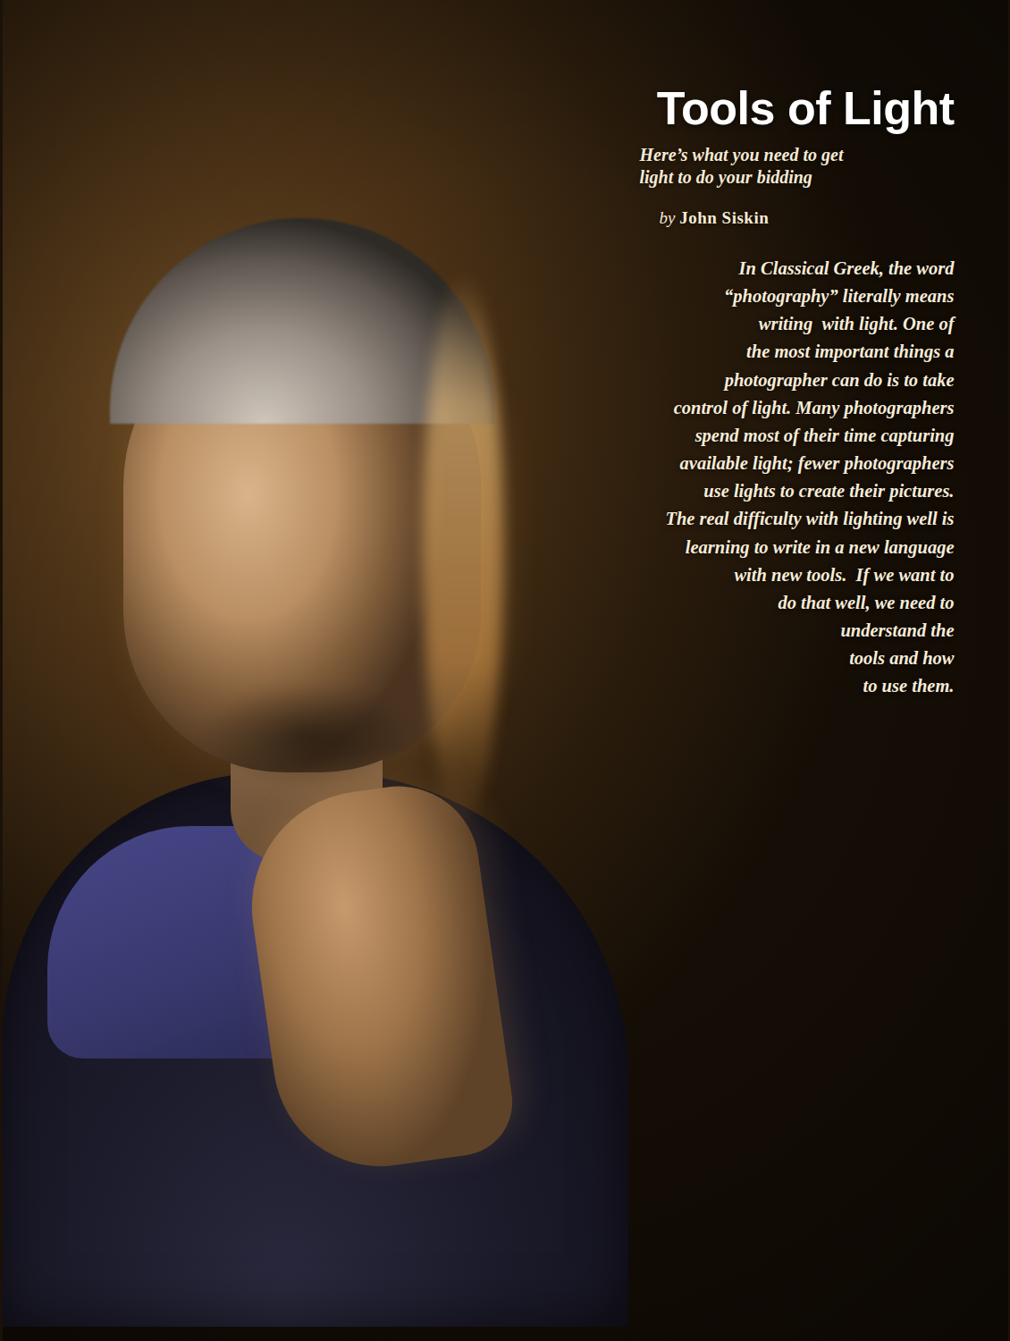Tools of Light
Here’s what you need to get
light to do your bidding
by John Siskin
In Classical Greek, the word “photography” literally means writing with light. One of the most important things a photographer can do is to take control of light. Many photographers spend most of their time capturing available light; fewer photographers use lights to create their pictures. The real difficulty with lighting well is learning to write in a new language with new tools. If we want to do that well, we need to understand the tools and how to use them.